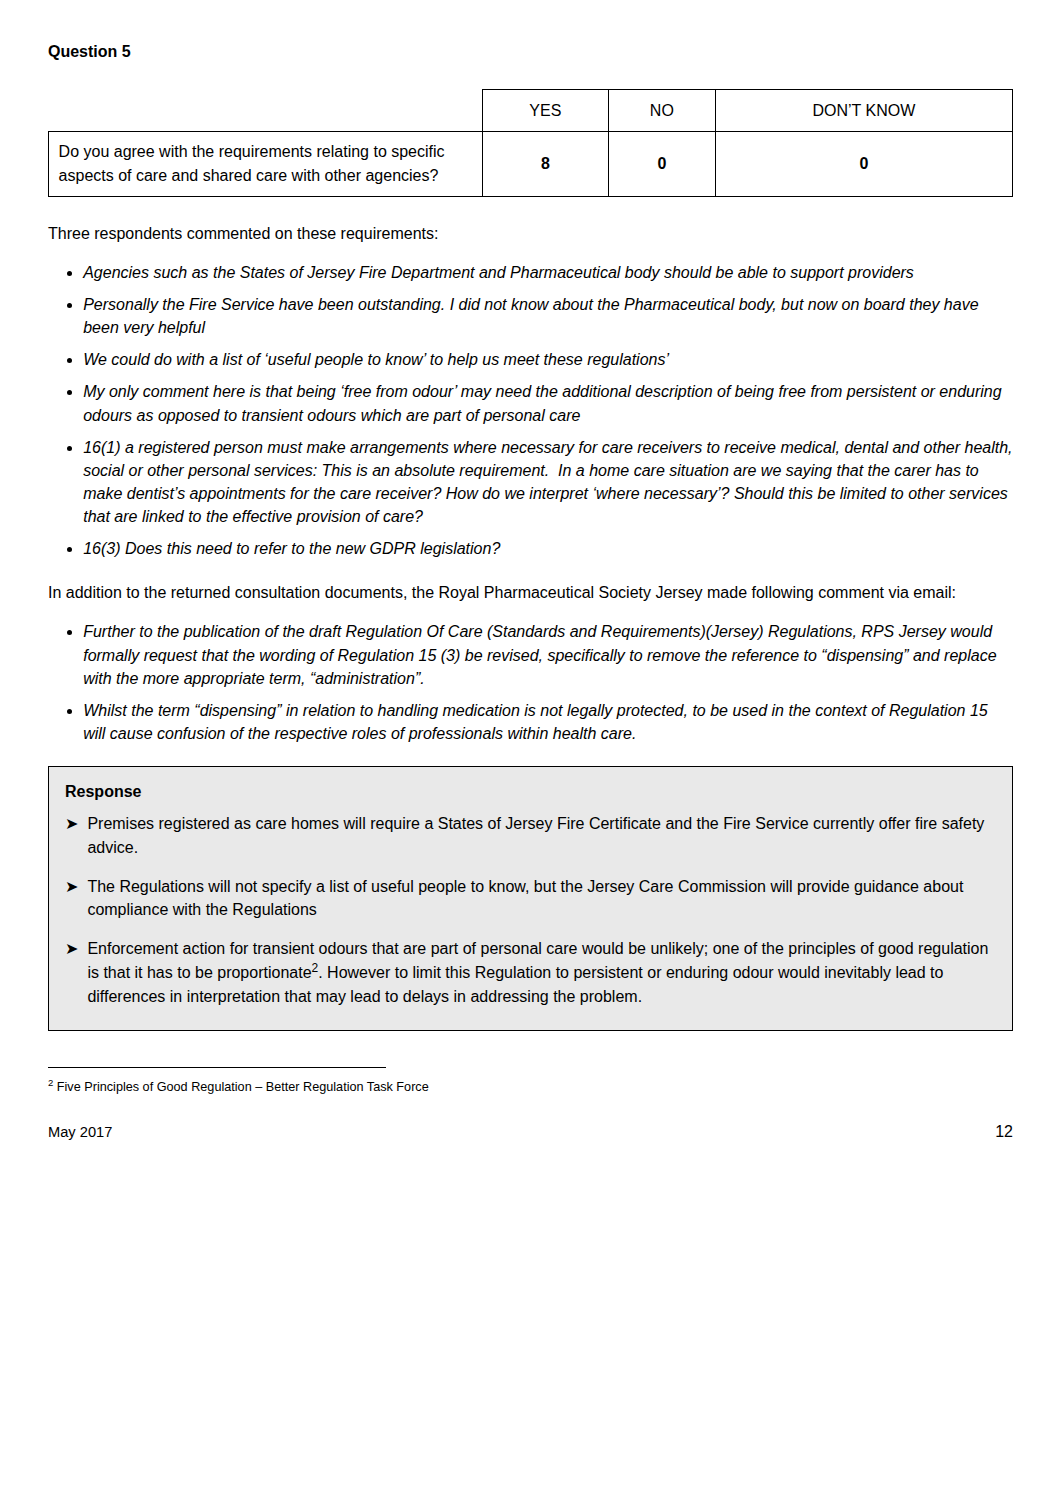Question 5
| | YES | NO | DON’T KNOW |
| --- | --- | --- | --- |
| Do you agree with the requirements relating to specific aspects of care and shared care with other agencies? | 8 | 0 | 0 |
Three respondents commented on these requirements:
Agencies such as the States of Jersey Fire Department and Pharmaceutical body should be able to support providers
Personally the Fire Service have been outstanding. I did not know about the Pharmaceutical body, but now on board they have been very helpful
We could do with a list of ‘useful people to know’ to help us meet these regulations’
My only comment here is that being ‘free from odour’ may need the additional description of being free from persistent or enduring odours as opposed to transient odours which are part of personal care
16(1) a registered person must make arrangements where necessary for care receivers to receive medical, dental and other health, social or other personal services: This is an absolute requirement. In a home care situation are we saying that the carer has to make dentist’s appointments for the care receiver? How do we interpret ‘where necessary’? Should this be limited to other services that are linked to the effective provision of care?
16(3) Does this need to refer to the new GDPR legislation?
In addition to the returned consultation documents, the Royal Pharmaceutical Society Jersey made following comment via email:
Further to the publication of the draft Regulation Of Care (Standards and Requirements)(Jersey) Regulations, RPS Jersey would formally request that the wording of Regulation 15 (3) be revised, specifically to remove the reference to “dispensing” and replace with the more appropriate term, “administration”.
Whilst the term “dispensing” in relation to handling medication is not legally protected, to be used in the context of Regulation 15 will cause confusion of the respective roles of professionals within health care.
Response
Premises registered as care homes will require a States of Jersey Fire Certificate and the Fire Service currently offer fire safety advice.
The Regulations will not specify a list of useful people to know, but the Jersey Care Commission will provide guidance about compliance with the Regulations
Enforcement action for transient odours that are part of personal care would be unlikely; one of the principles of good regulation is that it has to be proportionate2. However to limit this Regulation to persistent or enduring odour would inevitably lead to differences in interpretation that may lead to delays in addressing the problem.
2 Five Principles of Good Regulation – Better Regulation Task Force
May 2017 12